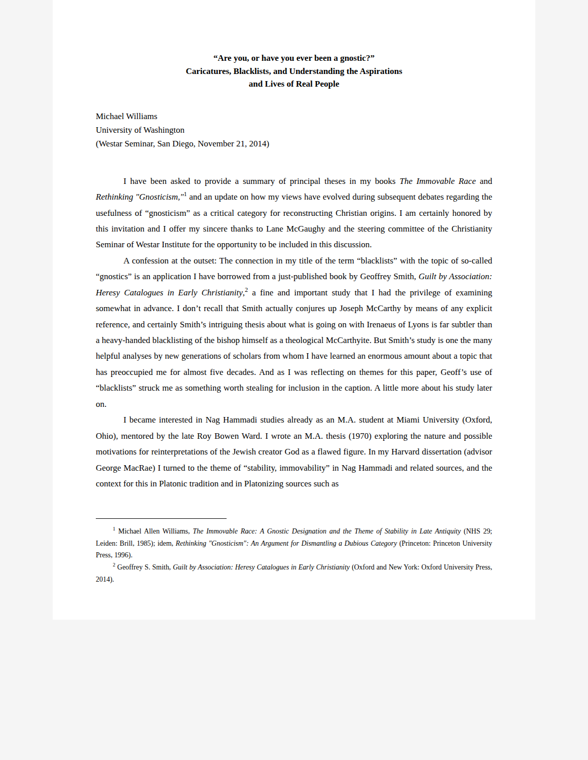“Are you, or have you ever been a gnostic?”
Caricatures, Blacklists, and Understanding the Aspirations
and Lives of Real People
Michael Williams
University of Washington
(Westar Seminar, San Diego, November 21, 2014)
I have been asked to provide a summary of principal theses in my books The Immovable Race and Rethinking "Gnosticism,"1 and an update on how my views have evolved during subsequent debates regarding the usefulness of “gnosticism” as a critical category for reconstructing Christian origins. I am certainly honored by this invitation and I offer my sincere thanks to Lane McGaughy and the steering committee of the Christianity Seminar of Westar Institute for the opportunity to be included in this discussion.
A confession at the outset: The connection in my title of the term “blacklists” with the topic of so-called “gnostics” is an application I have borrowed from a just-published book by Geoffrey Smith, Guilt by Association: Heresy Catalogues in Early Christianity,2 a fine and important study that I had the privilege of examining somewhat in advance. I don’t recall that Smith actually conjures up Joseph McCarthy by means of any explicit reference, and certainly Smith’s intriguing thesis about what is going on with Irenaeus of Lyons is far subtler than a heavy-handed blacklisting of the bishop himself as a theological McCarthyite. But Smith’s study is one the many helpful analyses by new generations of scholars from whom I have learned an enormous amount about a topic that has preoccupied me for almost five decades. And as I was reflecting on themes for this paper, Geoff’s use of “blacklists” struck me as something worth stealing for inclusion in the caption. A little more about his study later on.
I became interested in Nag Hammadi studies already as an M.A. student at Miami University (Oxford, Ohio), mentored by the late Roy Bowen Ward. I wrote an M.A. thesis (1970) exploring the nature and possible motivations for reinterpretations of the Jewish creator God as a flawed figure. In my Harvard dissertation (advisor George MacRae) I turned to the theme of “stability, immovability” in Nag Hammadi and related sources, and the context for this in Platonic tradition and in Platonizing sources such as
1 Michael Allen Williams, The Immovable Race: A Gnostic Designation and the Theme of Stability in Late Antiquity (NHS 29; Leiden: Brill, 1985); idem, Rethinking "Gnosticism": An Argument for Dismantling a Dubious Category (Princeton: Princeton University Press, 1996).
2 Geoffrey S. Smith, Guilt by Association: Heresy Catalogues in Early Christianity (Oxford and New York: Oxford University Press, 2014).